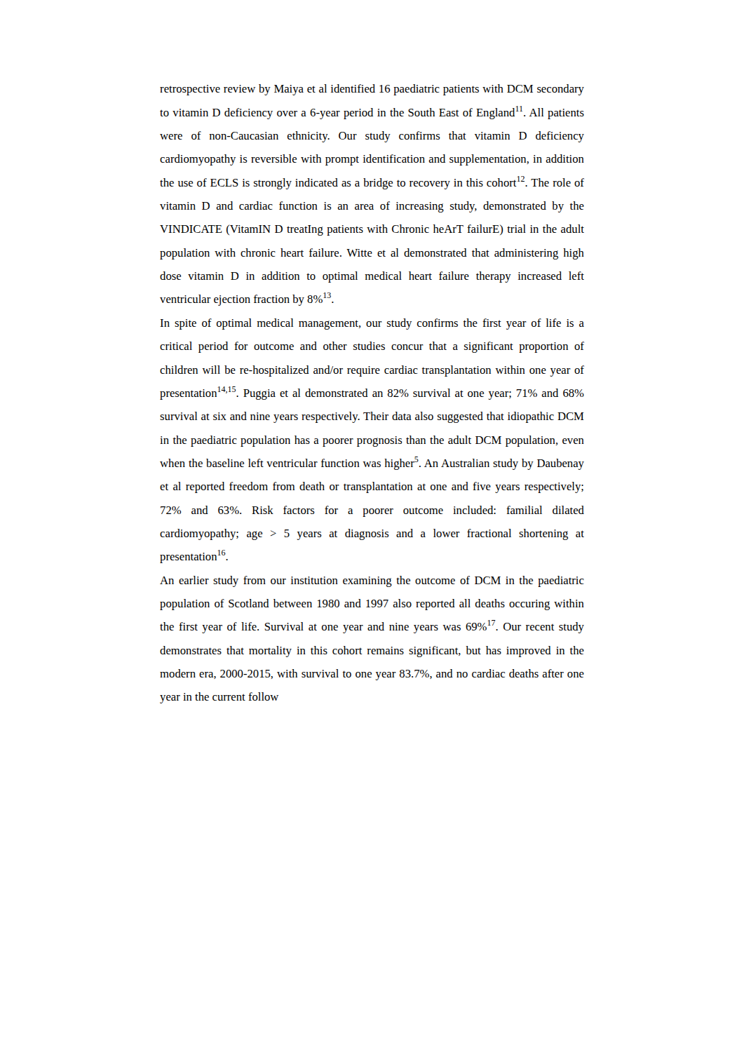retrospective review by Maiya et al identified 16 paediatric patients with DCM secondary to vitamin D deficiency over a 6-year period in the South East of England11. All patients were of non-Caucasian ethnicity. Our study confirms that vitamin D deficiency cardiomyopathy is reversible with prompt identification and supplementation, in addition the use of ECLS is strongly indicated as a bridge to recovery in this cohort12. The role of vitamin D and cardiac function is an area of increasing study, demonstrated by the VINDICATE (VitamIN D treatIng patients with Chronic heArT failurE) trial in the adult population with chronic heart failure. Witte et al demonstrated that administering high dose vitamin D in addition to optimal medical heart failure therapy increased left ventricular ejection fraction by 8%13.
In spite of optimal medical management, our study confirms the first year of life is a critical period for outcome and other studies concur that a significant proportion of children will be re-hospitalized and/or require cardiac transplantation within one year of presentation14,15. Puggia et al demonstrated an 82% survival at one year; 71% and 68% survival at six and nine years respectively. Their data also suggested that idiopathic DCM in the paediatric population has a poorer prognosis than the adult DCM population, even when the baseline left ventricular function was higher5. An Australian study by Daubenay et al reported freedom from death or transplantation at one and five years respectively; 72% and 63%. Risk factors for a poorer outcome included: familial dilated cardiomyopathy; age > 5 years at diagnosis and a lower fractional shortening at presentation16.
An earlier study from our institution examining the outcome of DCM in the paediatric population of Scotland between 1980 and 1997 also reported all deaths occuring within the first year of life. Survival at one year and nine years was 69%17. Our recent study demonstrates that mortality in this cohort remains significant, but has improved in the modern era, 2000-2015, with survival to one year 83.7%, and no cardiac deaths after one year in the current follow